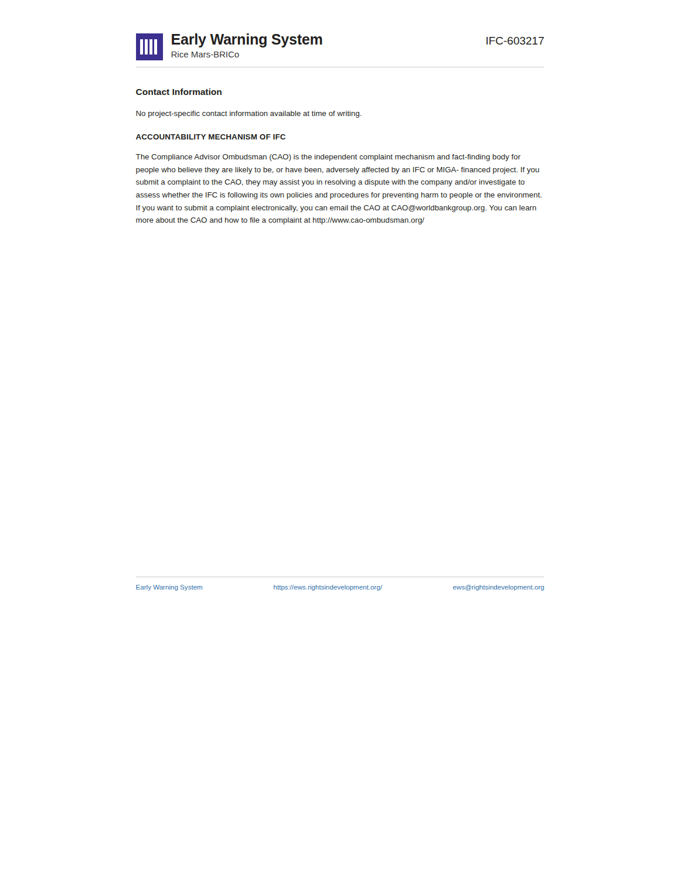Early Warning System
Rice Mars-BRICo
IFC-603217
Contact Information
No project-specific contact information available at time of writing.
Accountability Mechanism of IFC
The Compliance Advisor Ombudsman (CAO) is the independent complaint mechanism and fact-finding body for people who believe they are likely to be, or have been, adversely affected by an IFC or MIGA- financed project. If you submit a complaint to the CAO, they may assist you in resolving a dispute with the company and/or investigate to assess whether the IFC is following its own policies and procedures for preventing harm to people or the environment. If you want to submit a complaint electronically, you can email the CAO at CAO@worldbankgroup.org. You can learn more about the CAO and how to file a complaint at http://www.cao-ombudsman.org/
Early Warning System
https://ews.rightsindevelopment.org/
ews@rightsindevelopment.org